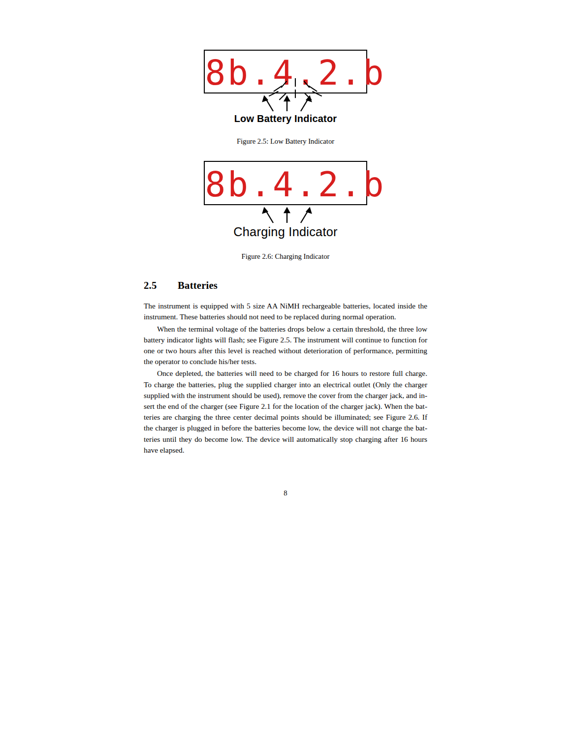8b.4.2.b
Low Battery Indicator
Figure 2.5: Low Battery Indicator
8b.4.2.b
Charging Indicator
Figure 2.6: Charging Indicator
2.5 Batteries
The instrument is equipped with 5 size AA NiMH rechargeable batteries, located inside the instrument. These batteries should not need to be replaced during normal operation.
When the terminal voltage of the batteries drops below a certain threshold, the three low battery indicator lights will flash; see Figure 2.5. The instrument will continue to function for one or two hours after this level is reached without deterioration of performance, permitting the operator to conclude his/her tests.
Once depleted, the batteries will need to be charged for 16 hours to restore full charge. To charge the batteries, plug the supplied charger into an electrical outlet (Only the charger supplied with the instrument should be used), remove the cover from the charger jack, and insert the end of the charger (see Figure 2.1 for the location of the charger jack). When the batteries are charging the three center decimal points should be illuminated; see Figure 2.6. If the charger is plugged in before the batteries become low, the device will not charge the batteries until they do become low. The device will automatically stop charging after 16 hours have elapsed.
8